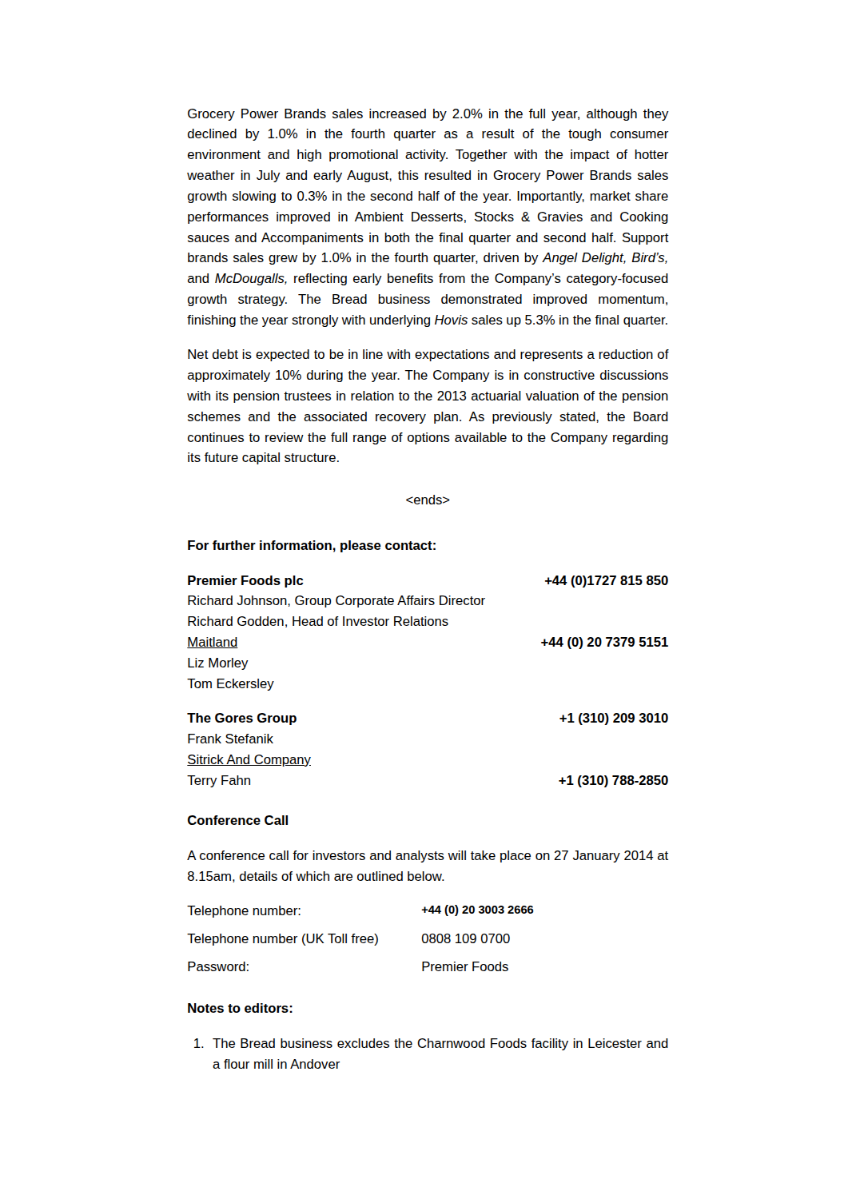Grocery Power Brands sales increased by 2.0% in the full year, although they declined by 1.0% in the fourth quarter as a result of the tough consumer environment and high promotional activity. Together with the impact of hotter weather in July and early August, this resulted in Grocery Power Brands sales growth slowing to 0.3% in the second half of the year. Importantly, market share performances improved in Ambient Desserts, Stocks & Gravies and Cooking sauces and Accompaniments in both the final quarter and second half. Support brands sales grew by 1.0% in the fourth quarter, driven by Angel Delight, Bird’s, and McDougalls, reflecting early benefits from the Company’s category-focused growth strategy. The Bread business demonstrated improved momentum, finishing the year strongly with underlying Hovis sales up 5.3% in the final quarter.
Net debt is expected to be in line with expectations and represents a reduction of approximately 10% during the year. The Company is in constructive discussions with its pension trustees in relation to the 2013 actuarial valuation of the pension schemes and the associated recovery plan. As previously stated, the Board continues to review the full range of options available to the Company regarding its future capital structure.
<ends>
For further information, please contact:
| Premier Foods plc | +44 (0)1727 815 850 |
| Richard Johnson, Group Corporate Affairs Director | |
| Richard Godden, Head of Investor Relations | |
| Maitland | +44 (0) 20 7379 5151 |
| Liz Morley | |
| Tom Eckersley | |
| The Gores Group | +1 (310) 209 3010 |
| Frank Stefanik | |
| Sitrick And Company | |
| Terry Fahn | +1 (310) 788-2850 |
Conference Call
A conference call for investors and analysts will take place on 27 January 2014 at 8.15am, details of which are outlined below.
| Telephone number: | +44 (0) 20 3003 2666 |
| Telephone number (UK Toll free) | 0808 109 0700 |
| Password: | Premier Foods |
Notes to editors:
The Bread business excludes the Charnwood Foods facility in Leicester and a flour mill in Andover